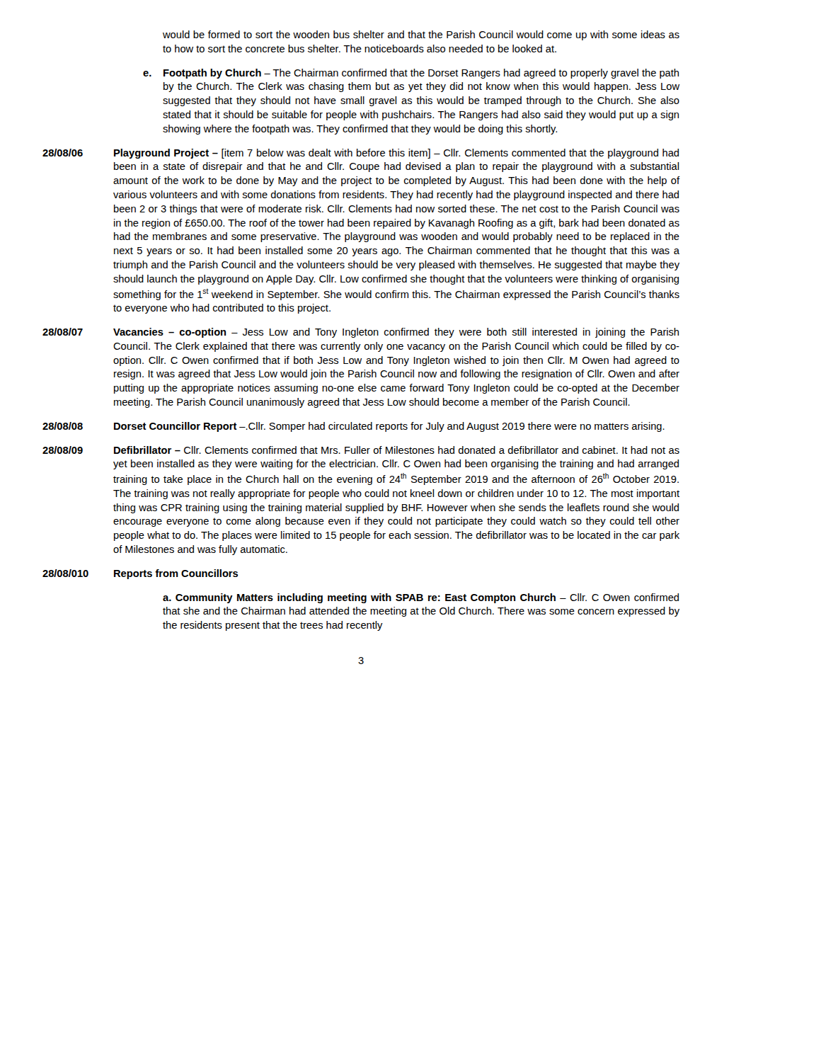would be formed to sort the wooden bus shelter and that the Parish Council would come up with some ideas as to how to sort the concrete bus shelter. The noticeboards also needed to be looked at.
e. Footpath by Church – The Chairman confirmed that the Dorset Rangers had agreed to properly gravel the path by the Church. The Clerk was chasing them but as yet they did not know when this would happen. Jess Low suggested that they should not have small gravel as this would be tramped through to the Church. She also stated that it should be suitable for people with pushchairs. The Rangers had also said they would put up a sign showing where the footpath was. They confirmed that they would be doing this shortly.
28/08/06
Playground Project – [item 7 below was dealt with before this item] – Cllr. Clements commented that the playground had been in a state of disrepair and that he and Cllr. Coupe had devised a plan to repair the playground with a substantial amount of the work to be done by May and the project to be completed by August. This had been done with the help of various volunteers and with some donations from residents. They had recently had the playground inspected and there had been 2 or 3 things that were of moderate risk. Cllr. Clements had now sorted these. The net cost to the Parish Council was in the region of £650.00. The roof of the tower had been repaired by Kavanagh Roofing as a gift, bark had been donated as had the membranes and some preservative. The playground was wooden and would probably need to be replaced in the next 5 years or so. It had been installed some 20 years ago. The Chairman commented that he thought that this was a triumph and the Parish Council and the volunteers should be very pleased with themselves. He suggested that maybe they should launch the playground on Apple Day. Cllr. Low confirmed she thought that the volunteers were thinking of organising something for the 1st weekend in September. She would confirm this. The Chairman expressed the Parish Council’s thanks to everyone who had contributed to this project.
28/08/07
Vacancies – co-option – Jess Low and Tony Ingleton confirmed they were both still interested in joining the Parish Council. The Clerk explained that there was currently only one vacancy on the Parish Council which could be filled by co-option. Cllr. C Owen confirmed that if both Jess Low and Tony Ingleton wished to join then Cllr. M Owen had agreed to resign. It was agreed that Jess Low would join the Parish Council now and following the resignation of Cllr. Owen and after putting up the appropriate notices assuming no-one else came forward Tony Ingleton could be co-opted at the December meeting. The Parish Council unanimously agreed that Jess Low should become a member of the Parish Council.
28/08/08
Dorset Councillor Report –.Cllr. Somper had circulated reports for July and August 2019 there were no matters arising.
28/08/09
Defibrillator – Cllr. Clements confirmed that Mrs. Fuller of Milestones had donated a defibrillator and cabinet. It had not as yet been installed as they were waiting for the electrician. Cllr. C Owen had been organising the training and had arranged training to take place in the Church hall on the evening of 24th September 2019 and the afternoon of 26th October 2019. The training was not really appropriate for people who could not kneel down or children under 10 to 12. The most important thing was CPR training using the training material supplied by BHF. However when she sends the leaflets round she would encourage everyone to come along because even if they could not participate they could watch so they could tell other people what to do. The places were limited to 15 people for each session. The defibrillator was to be located in the car park of Milestones and was fully automatic.
28/08/010
Reports from Councillors
a. Community Matters including meeting with SPAB re: East Compton Church – Cllr. C Owen confirmed that she and the Chairman had attended the meeting at the Old Church. There was some concern expressed by the residents present that the trees had recently
3